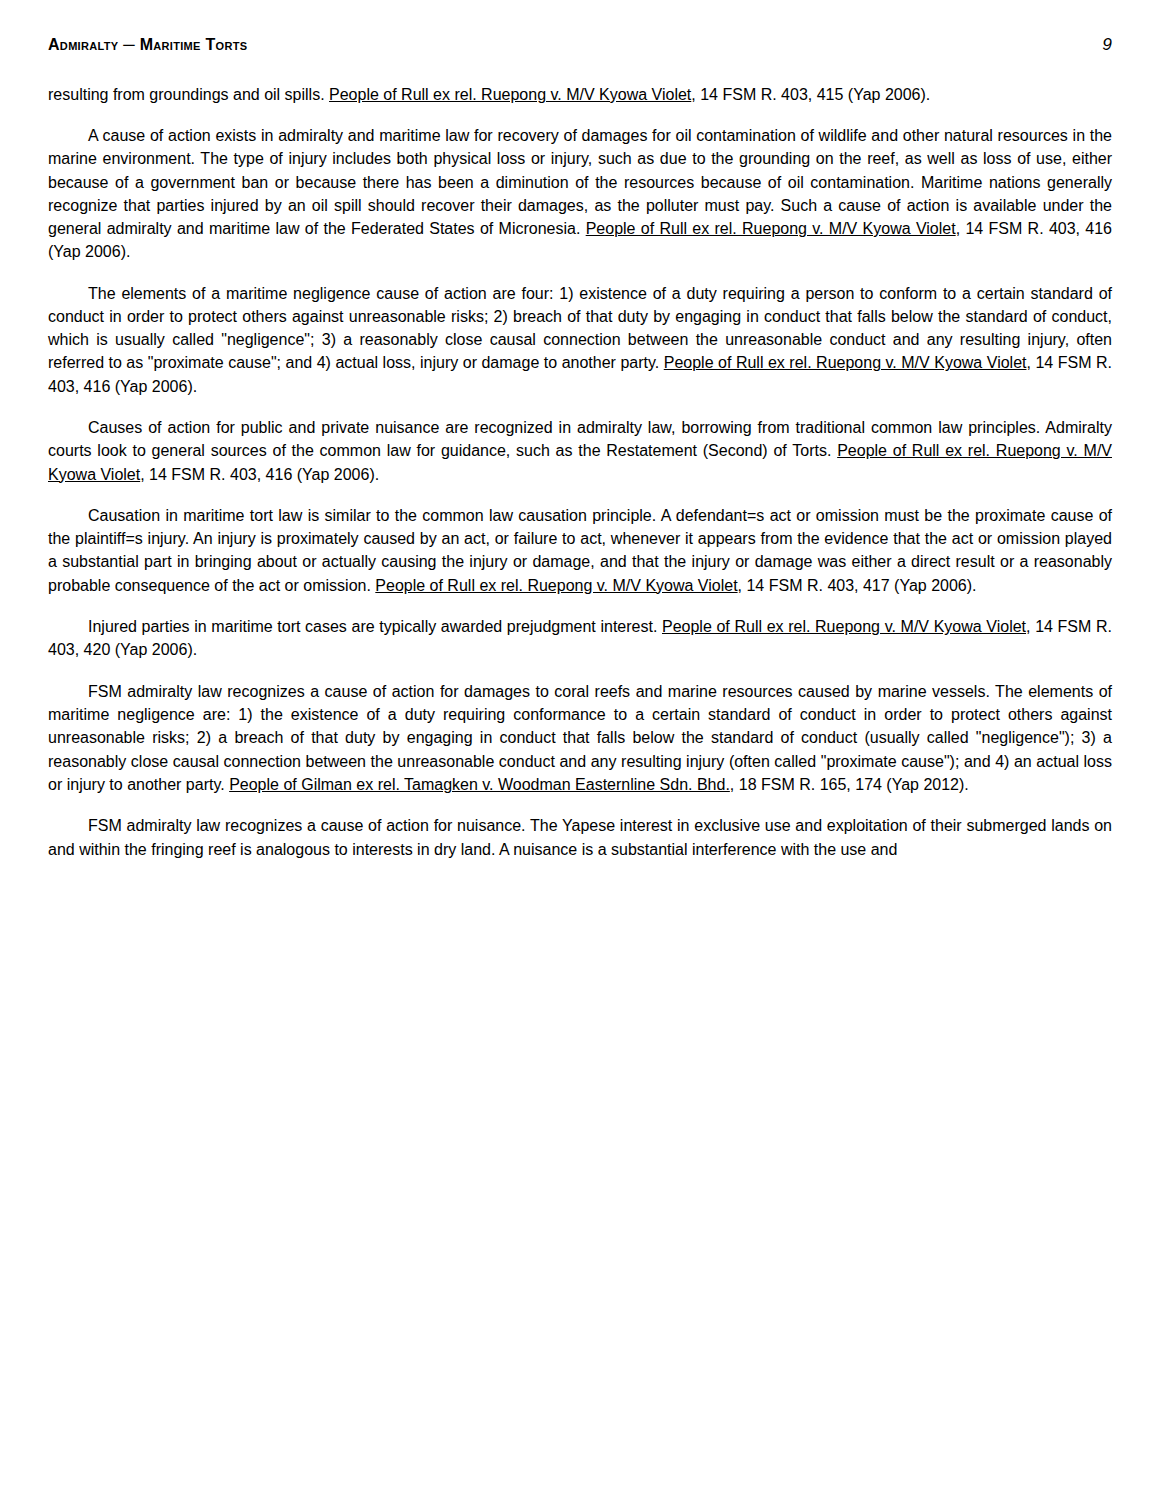Admiralty ─ Maritime Torts 9
resulting from groundings and oil spills. People of Rull ex rel. Ruepong v. M/V Kyowa Violet, 14 FSM R. 403, 415 (Yap 2006).
A cause of action exists in admiralty and maritime law for recovery of damages for oil contamination of wildlife and other natural resources in the marine environment. The type of injury includes both physical loss or injury, such as due to the grounding on the reef, as well as loss of use, either because of a government ban or because there has been a diminution of the resources because of oil contamination. Maritime nations generally recognize that parties injured by an oil spill should recover their damages, as the polluter must pay. Such a cause of action is available under the general admiralty and maritime law of the Federated States of Micronesia. People of Rull ex rel. Ruepong v. M/V Kyowa Violet, 14 FSM R. 403, 416 (Yap 2006).
The elements of a maritime negligence cause of action are four: 1) existence of a duty requiring a person to conform to a certain standard of conduct in order to protect others against unreasonable risks; 2) breach of that duty by engaging in conduct that falls below the standard of conduct, which is usually called "negligence"; 3) a reasonably close causal connection between the unreasonable conduct and any resulting injury, often referred to as "proximate cause"; and 4) actual loss, injury or damage to another party. People of Rull ex rel. Ruepong v. M/V Kyowa Violet, 14 FSM R. 403, 416 (Yap 2006).
Causes of action for public and private nuisance are recognized in admiralty law, borrowing from traditional common law principles. Admiralty courts look to general sources of the common law for guidance, such as the Restatement (Second) of Torts. People of Rull ex rel. Ruepong v. M/V Kyowa Violet, 14 FSM R. 403, 416 (Yap 2006).
Causation in maritime tort law is similar to the common law causation principle. A defendant=s act or omission must be the proximate cause of the plaintiff=s injury. An injury is proximately caused by an act, or failure to act, whenever it appears from the evidence that the act or omission played a substantial part in bringing about or actually causing the injury or damage, and that the injury or damage was either a direct result or a reasonably probable consequence of the act or omission. People of Rull ex rel. Ruepong v. M/V Kyowa Violet, 14 FSM R. 403, 417 (Yap 2006).
Injured parties in maritime tort cases are typically awarded prejudgment interest. People of Rull ex rel. Ruepong v. M/V Kyowa Violet, 14 FSM R. 403, 420 (Yap 2006).
FSM admiralty law recognizes a cause of action for damages to coral reefs and marine resources caused by marine vessels. The elements of maritime negligence are: 1) the existence of a duty requiring conformance to a certain standard of conduct in order to protect others against unreasonable risks; 2) a breach of that duty by engaging in conduct that falls below the standard of conduct (usually called "negligence"); 3) a reasonably close causal connection between the unreasonable conduct and any resulting injury (often called "proximate cause"); and 4) an actual loss or injury to another party. People of Gilman ex rel. Tamagken v. Woodman Easternline Sdn. Bhd., 18 FSM R. 165, 174 (Yap 2012).
FSM admiralty law recognizes a cause of action for nuisance. The Yapese interest in exclusive use and exploitation of their submerged lands on and within the fringing reef is analogous to interests in dry land. A nuisance is a substantial interference with the use and